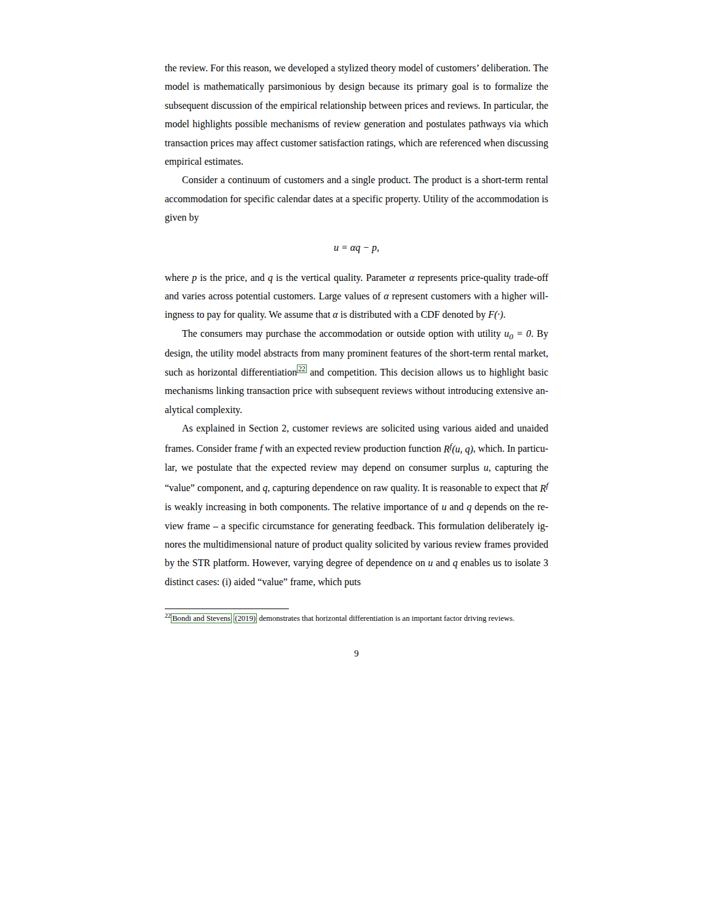the review. For this reason, we developed a stylized theory model of customers’ deliberation. The model is mathematically parsimonious by design because its primary goal is to formalize the subsequent discussion of the empirical relationship between prices and reviews. In particular, the model highlights possible mechanisms of review generation and postulates pathways via which transaction prices may affect customer satisfaction ratings, which are referenced when discussing empirical estimates.
Consider a continuum of customers and a single product. The product is a short-term rental accommodation for specific calendar dates at a specific property. Utility of the accommodation is given by
u = αq − p,
where p is the price, and q is the vertical quality. Parameter α represents price-quality trade-off and varies across potential customers. Large values of α represent customers with a higher willingness to pay for quality. We assume that α is distributed with a CDF denoted by F(·).
The consumers may purchase the accommodation or outside option with utility u0 = 0. By design, the utility model abstracts from many prominent features of the short-term rental market, such as horizontal differentiation22 and competition. This decision allows us to highlight basic mechanisms linking transaction price with subsequent reviews without introducing extensive analytical complexity.
As explained in Section 2, customer reviews are solicited using various aided and unaided frames. Consider frame f with an expected review production function Rf(u, q), which. In particular, we postulate that the expected review may depend on consumer surplus u, capturing the “value” component, and q, capturing dependence on raw quality. It is reasonable to expect that Rf is weakly increasing in both components. The relative importance of u and q depends on the review frame – a specific circumstance for generating feedback. This formulation deliberately ignores the multidimensional nature of product quality solicited by various review frames provided by the STR platform. However, varying degree of dependence on u and q enables us to isolate 3 distinct cases: (i) aided “value” frame, which puts
22 Bondi and Stevens (2019) demonstrates that horizontal differentiation is an important factor driving reviews.
9